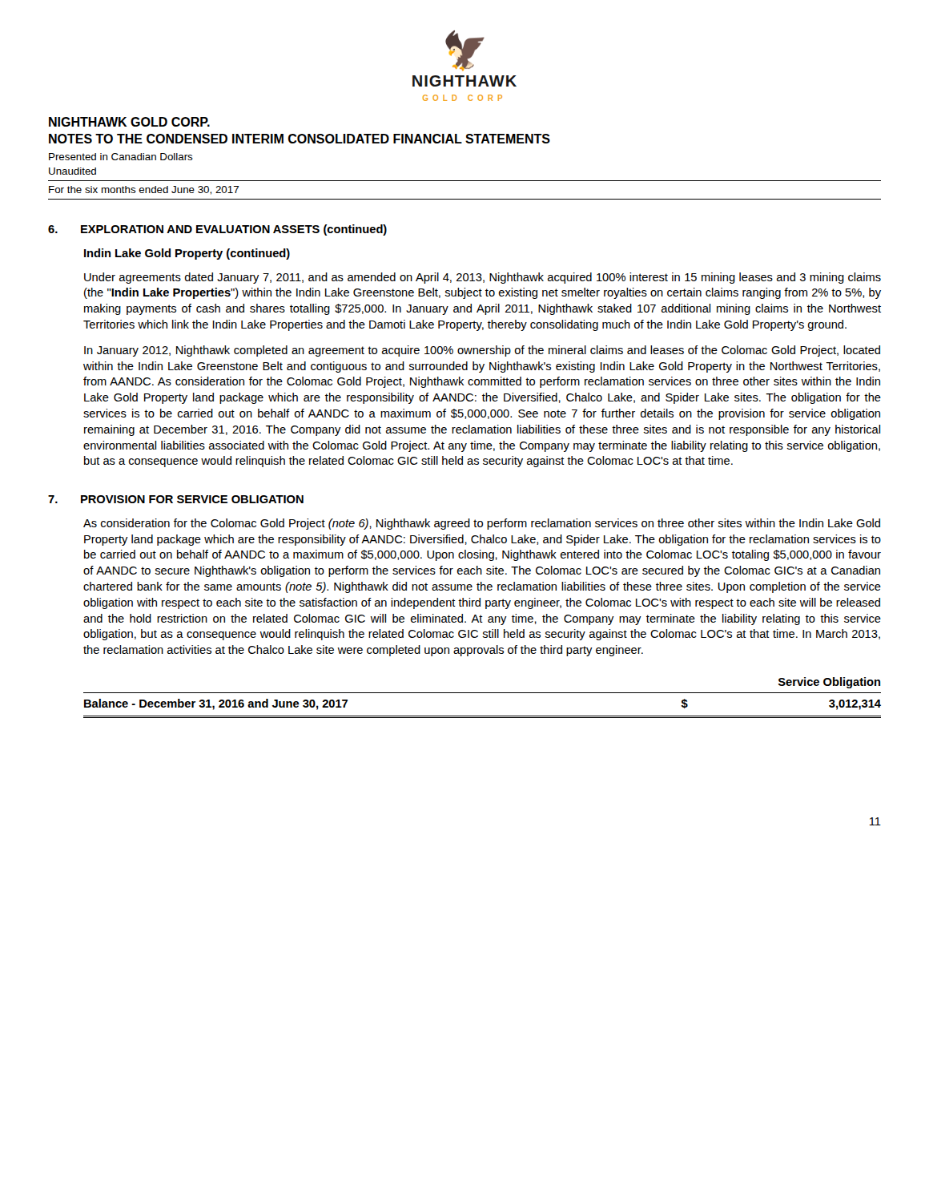🦅
NIGHTHAWK
GOLD CORP
NIGHTHAWK GOLD CORP.
NOTES TO THE CONDENSED INTERIM CONSOLIDATED FINANCIAL STATEMENTS
Presented in Canadian Dollars
Unaudited
For the six months ended June 30, 2017
6. EXPLORATION AND EVALUATION ASSETS (continued)
Indin Lake Gold Property (continued)
Under agreements dated January 7, 2011, and as amended on April 4, 2013, Nighthawk acquired 100% interest in 15 mining leases and 3 mining claims (the "Indin Lake Properties") within the Indin Lake Greenstone Belt, subject to existing net smelter royalties on certain claims ranging from 2% to 5%, by making payments of cash and shares totalling $725,000. In January and April 2011, Nighthawk staked 107 additional mining claims in the Northwest Territories which link the Indin Lake Properties and the Damoti Lake Property, thereby consolidating much of the Indin Lake Gold Property's ground.
In January 2012, Nighthawk completed an agreement to acquire 100% ownership of the mineral claims and leases of the Colomac Gold Project, located within the Indin Lake Greenstone Belt and contiguous to and surrounded by Nighthawk's existing Indin Lake Gold Property in the Northwest Territories, from AANDC. As consideration for the Colomac Gold Project, Nighthawk committed to perform reclamation services on three other sites within the Indin Lake Gold Property land package which are the responsibility of AANDC: the Diversified, Chalco Lake, and Spider Lake sites. The obligation for the services is to be carried out on behalf of AANDC to a maximum of $5,000,000. See note 7 for further details on the provision for service obligation remaining at December 31, 2016. The Company did not assume the reclamation liabilities of these three sites and is not responsible for any historical environmental liabilities associated with the Colomac Gold Project. At any time, the Company may terminate the liability relating to this service obligation, but as a consequence would relinquish the related Colomac GIC still held as security against the Colomac LOC's at that time.
7. PROVISION FOR SERVICE OBLIGATION
As consideration for the Colomac Gold Project (note 6), Nighthawk agreed to perform reclamation services on three other sites within the Indin Lake Gold Property land package which are the responsibility of AANDC: Diversified, Chalco Lake, and Spider Lake. The obligation for the reclamation services is to be carried out on behalf of AANDC to a maximum of $5,000,000. Upon closing, Nighthawk entered into the Colomac LOC's totaling $5,000,000 in favour of AANDC to secure Nighthawk's obligation to perform the services for each site. The Colomac LOC's are secured by the Colomac GIC's at a Canadian chartered bank for the same amounts (note 5). Nighthawk did not assume the reclamation liabilities of these three sites. Upon completion of the service obligation with respect to each site to the satisfaction of an independent third party engineer, the Colomac LOC's with respect to each site will be released and the hold restriction on the related Colomac GIC will be eliminated. At any time, the Company may terminate the liability relating to this service obligation, but as a consequence would relinquish the related Colomac GIC still held as security against the Colomac LOC's at that time. In March 2013, the reclamation activities at the Chalco Lake site were completed upon approvals of the third party engineer.
| | Service Obligation |
| --- | --- |
| Balance - December 31, 2016 and June 30, 2017 | $ | 3,012,314 |
11